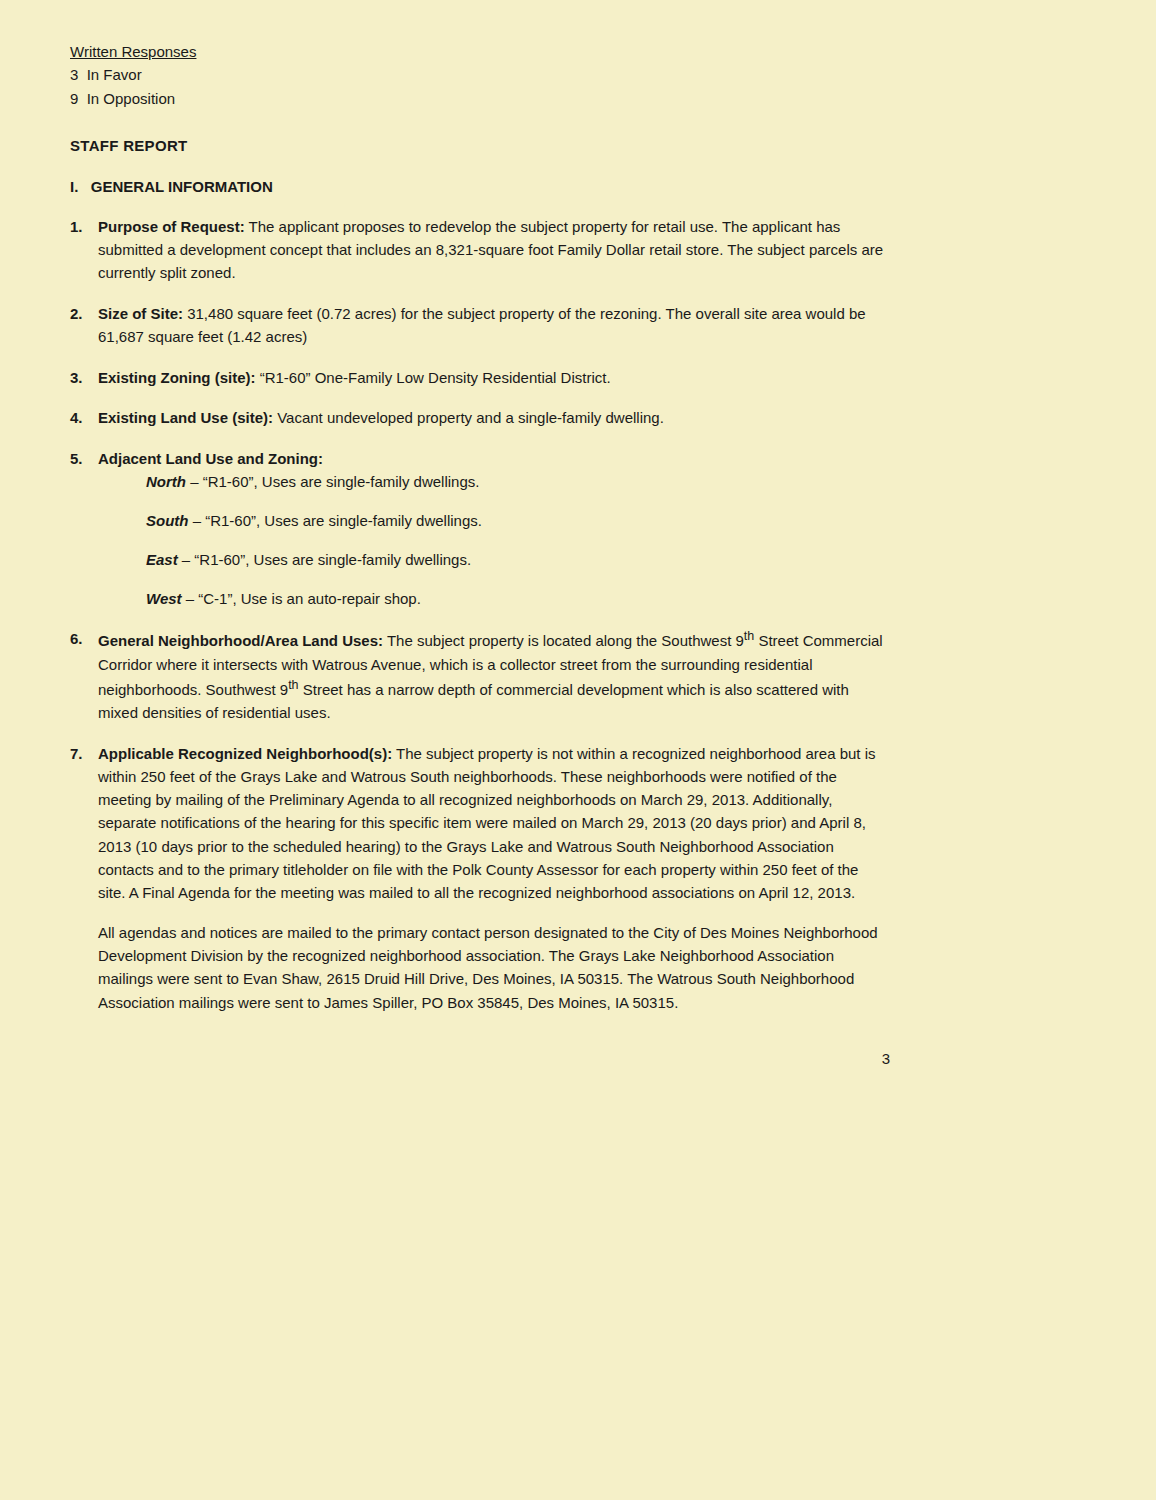Written Responses
3 In Favor
9 In Opposition
STAFF REPORT
I. GENERAL INFORMATION
Purpose of Request: The applicant proposes to redevelop the subject property for retail use. The applicant has submitted a development concept that includes an 8,321-square foot Family Dollar retail store. The subject parcels are currently split zoned.
Size of Site: 31,480 square feet (0.72 acres) for the subject property of the rezoning. The overall site area would be 61,687 square feet (1.42 acres)
Existing Zoning (site): “R1-60” One-Family Low Density Residential District.
Existing Land Use (site): Vacant undeveloped property and a single-family dwelling.
Adjacent Land Use and Zoning:
North – “R1-60”, Uses are single-family dwellings.
South – “R1-60”, Uses are single-family dwellings.
East – “R1-60”, Uses are single-family dwellings.
West – “C-1”, Use is an auto-repair shop.
General Neighborhood/Area Land Uses: The subject property is located along the Southwest 9th Street Commercial Corridor where it intersects with Watrous Avenue, which is a collector street from the surrounding residential neighborhoods. Southwest 9th Street has a narrow depth of commercial development which is also scattered with mixed densities of residential uses.
Applicable Recognized Neighborhood(s): The subject property is not within a recognized neighborhood area but is within 250 feet of the Grays Lake and Watrous South neighborhoods. These neighborhoods were notified of the meeting by mailing of the Preliminary Agenda to all recognized neighborhoods on March 29, 2013. Additionally, separate notifications of the hearing for this specific item were mailed on March 29, 2013 (20 days prior) and April 8, 2013 (10 days prior to the scheduled hearing) to the Grays Lake and Watrous South Neighborhood Association contacts and to the primary titleholder on file with the Polk County Assessor for each property within 250 feet of the site. A Final Agenda for the meeting was mailed to all the recognized neighborhood associations on April 12, 2013.
All agendas and notices are mailed to the primary contact person designated to the City of Des Moines Neighborhood Development Division by the recognized neighborhood association. The Grays Lake Neighborhood Association mailings were sent to Evan Shaw, 2615 Druid Hill Drive, Des Moines, IA 50315. The Watrous South Neighborhood Association mailings were sent to James Spiller, PO Box 35845, Des Moines, IA 50315.
3